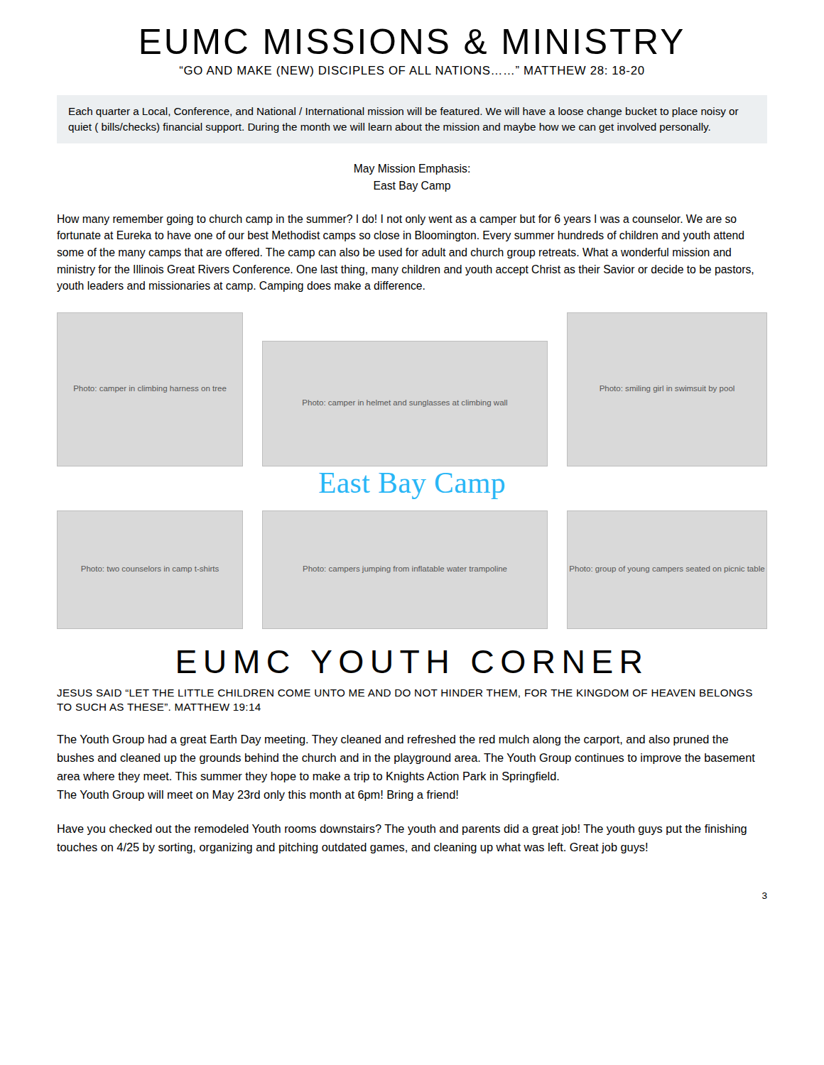EUMC Missions & Ministry
“Go and make (new) disciples of all nations……” Matthew 28: 18-20
Each quarter a Local, Conference, and National / International mission will be featured. We will have a loose change bucket to place noisy or quiet ( bills/checks) financial support. During the month we will learn about the mission and maybe how we can get involved personally.
May Mission Emphasis:
East Bay Camp
How many remember going to church camp in the summer? I do! I not only went as a camper but for 6 years I was a counselor. We are so fortunate at Eureka to have one of our best Methodist camps so close in Bloomington. Every summer hundreds of children and youth attend some of the many camps that are offered. The camp can also be used for adult and church group retreats. What a wonderful mission and ministry for the Illinois Great Rivers Conference. One last thing, many children and youth accept Christ as their Savior or decide to be pastors, youth leaders and missionaries at camp. Camping does make a difference.
Photo: camper in climbing harness on tree
Photo: camper in helmet and sunglasses at climbing wall
Photo: smiling girl in swimsuit by pool
East Bay Camp
Photo: two counselors in camp t-shirts
Photo: campers jumping from inflatable water trampoline
Photo: group of young campers seated on picnic table
EUMC Youth Corner
Jesus said “Let the little children come unto me and do not hinder them, for the kingdom of heaven belongs to such as these”. Matthew 19:14
The Youth Group had a great Earth Day meeting. They cleaned and refreshed the red mulch along the carport, and also pruned the bushes and cleaned up the grounds behind the church and in the playground area. The Youth Group continues to improve the basement area where they meet. This summer they hope to make a trip to Knights Action Park in Springfield.
The Youth Group will meet on May 23rd only this month at 6pm! Bring a friend!
Have you checked out the remodeled Youth rooms downstairs? The youth and parents did a great job! The youth guys put the finishing touches on 4/25 by sorting, organizing and pitching outdated games, and cleaning up what was left. Great job guys!
3